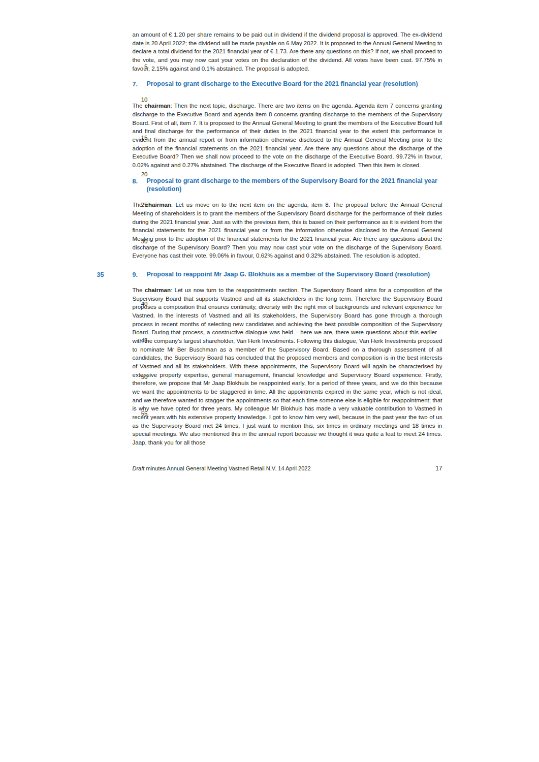5
an amount of € 1.20 per share remains to be paid out in dividend if the dividend proposal is approved. The ex-dividend date is 20 April 2022; the dividend will be made payable on 6 May 2022. It is proposed to the Annual General Meeting to declare a total dividend for the 2021 financial year of € 1.73. Are there any questions on this? If not, we shall proceed to the vote, and you may now cast your votes on the declaration of the dividend. All votes have been cast. 97.75% in favour, 2.15% against and 0.1% abstained. The proposal is adopted.
7.
Proposal to grant discharge to the Executive Board for the 2021 financial year (resolution)
10
15 20
The chairman: Then the next topic, discharge. There are two items on the agenda. Agenda item 7 concerns granting discharge to the Executive Board and agenda item 8 concerns granting discharge to the members of the Supervisory Board. First of all, item 7. It is proposed to the Annual General Meeting to grant the members of the Executive Board full and final discharge for the performance of their duties in the 2021 financial year to the extent this performance is evident from the annual report or from information otherwise disclosed to the Annual General Meeting prior to the adoption of the financial statements on the 2021 financial year. Are there any questions about the discharge of the Executive Board? Then we shall now proceed to the vote on the discharge of the Executive Board. 99.72% in favour, 0.02% against and 0.27% abstained. The discharge of the Executive Board is adopted. Then this item is closed.
8.
Proposal to grant discharge to the members of the Supervisory Board for the 2021 financial year (resolution)
25 30
The chairman: Let us move on to the next item on the agenda, item 8. The proposal before the Annual General Meeting of shareholders is to grant the members of the Supervisory Board discharge for the performance of their duties during the 2021 financial year. Just as with the previous item, this is based on their performance as it is evident from the financial statements for the 2021 financial year or from the information otherwise disclosed to the Annual General Meeting prior to the adoption of the financial statements for the 2021 financial year. Are there any questions about the discharge of the Supervisory Board? Then you may now cast your vote on the discharge of the Supervisory Board. Everyone has cast their vote. 99.06% in favour, 0.62% against and 0.32% abstained. The resolution is adopted.
35 9.
Proposal to reappoint Mr Jaap G. Blokhuis as a member of the Supervisory Board (resolution)
40 45 50 55
The chairman: Let us now turn to the reappointments section. The Supervisory Board aims for a composition of the Supervisory Board that supports Vastned and all its stakeholders in the long term. Therefore the Supervisory Board proposes a composition that ensures continuity, diversity with the right mix of backgrounds and relevant experience for Vastned. In the interests of Vastned and all its stakeholders, the Supervisory Board has gone through a thorough process in recent months of selecting new candidates and achieving the best possible composition of the Supervisory Board. During that process, a constructive dialogue was held – here we are, there were questions about this earlier – with the company's largest shareholder, Van Herk Investments. Following this dialogue, Van Herk Investments proposed to nominate Mr Ber Buschman as a member of the Supervisory Board. Based on a thorough assessment of all candidates, the Supervisory Board has concluded that the proposed members and composition is in the best interests of Vastned and all its stakeholders. With these appointments, the Supervisory Board will again be characterised by extensive property expertise, general management, financial knowledge and Supervisory Board experience. Firstly, therefore, we propose that Mr Jaap Blokhuis be reappointed early, for a period of three years, and we do this because we want the appointments to be staggered in time. All the appointments expired in the same year, which is not ideal, and we therefore wanted to stagger the appointments so that each time someone else is eligible for reappointment; that is why we have opted for three years. My colleague Mr Blokhuis has made a very valuable contribution to Vastned in recent years with his extensive property knowledge. I got to know him very well, because in the past year the two of us as the Supervisory Board met 24 times, I just want to mention this, six times in ordinary meetings and 18 times in special meetings. We also mentioned this in the annual report because we thought it was quite a feat to meet 24 times. Jaap, thank you for all those
Draft minutes Annual General Meeting Vastned Retail N.V. 14 April 2022
17